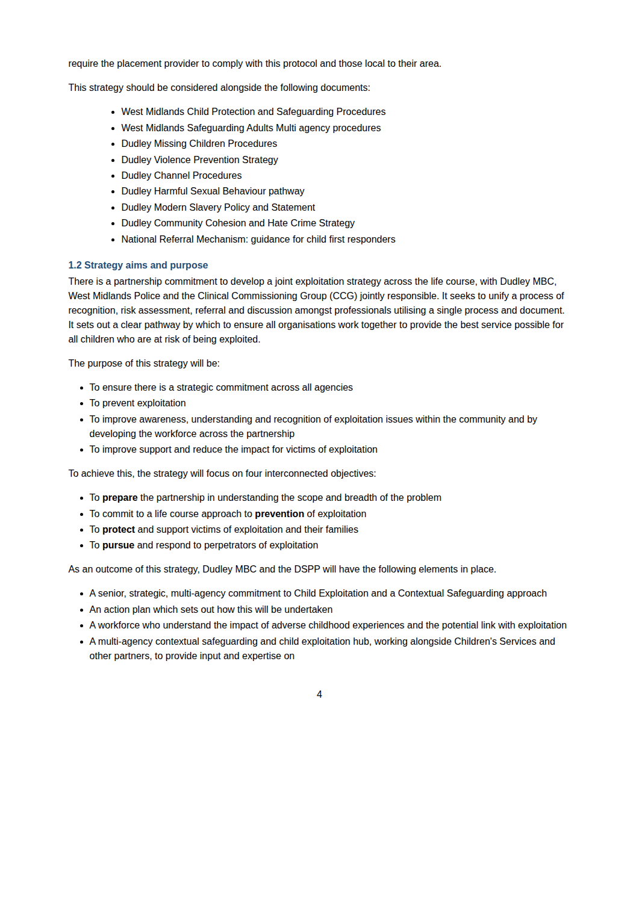require the placement provider to comply with this protocol and those local to their area.
This strategy should be considered alongside the following documents:
West Midlands Child Protection and Safeguarding Procedures
West Midlands Safeguarding Adults Multi agency procedures
Dudley Missing Children Procedures
Dudley Violence Prevention Strategy
Dudley Channel Procedures
Dudley Harmful Sexual Behaviour pathway
Dudley Modern Slavery Policy and Statement
Dudley Community Cohesion and Hate Crime Strategy
National Referral Mechanism: guidance for child first responders
1.2 Strategy aims and purpose
There is a partnership commitment to develop a joint exploitation strategy across the life course, with Dudley MBC, West Midlands Police and the Clinical Commissioning Group (CCG) jointly responsible. It seeks to unify a process of recognition, risk assessment, referral and discussion amongst professionals utilising a single process and document. It sets out a clear pathway by which to ensure all organisations work together to provide the best service possible for all children who are at risk of being exploited.
The purpose of this strategy will be:
To ensure there is a strategic commitment across all agencies
To prevent exploitation
To improve awareness, understanding and recognition of exploitation issues within the community and by developing the workforce across the partnership
To improve support and reduce the impact for victims of exploitation
To achieve this, the strategy will focus on four interconnected objectives:
To prepare the partnership in understanding the scope and breadth of the problem
To commit to a life course approach to prevention of exploitation
To protect and support victims of exploitation and their families
To pursue and respond to perpetrators of exploitation
As an outcome of this strategy, Dudley MBC and the DSPP will have the following elements in place.
A senior, strategic, multi-agency commitment to Child Exploitation and a Contextual Safeguarding approach
An action plan which sets out how this will be undertaken
A workforce who understand the impact of adverse childhood experiences and the potential link with exploitation
A multi-agency contextual safeguarding and child exploitation hub, working alongside Children's Services and other partners, to provide input and expertise on
4